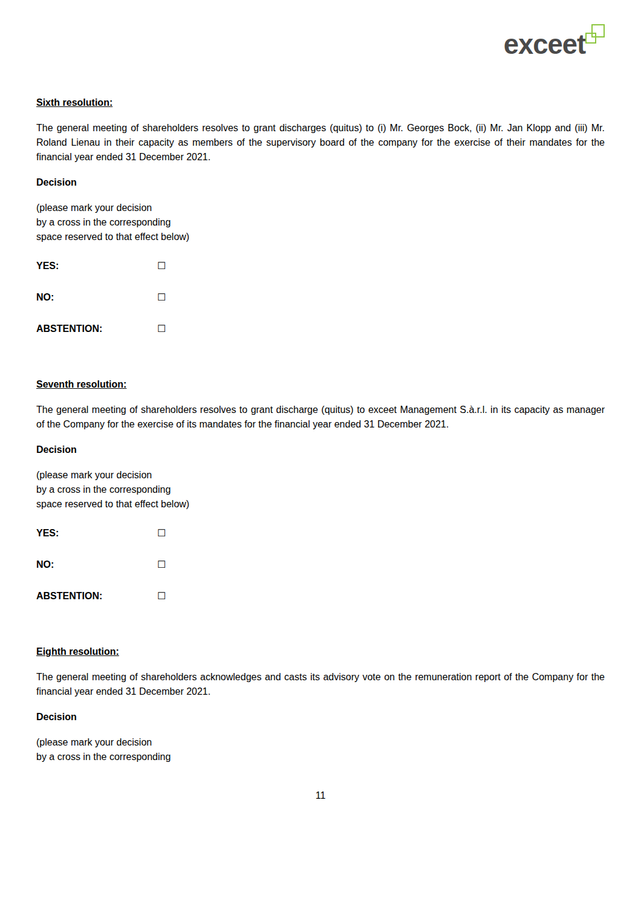exceet
Sixth resolution:
The general meeting of shareholders resolves to grant discharges (quitus) to (i) Mr. Georges Bock, (ii) Mr. Jan Klopp and (iii) Mr. Roland Lienau in their capacity as members of the supervisory board of the company for the exercise of their mandates for the financial year ended 31 December 2021.
Decision
(please mark your decision by a cross in the corresponding space reserved to that effect below)
| YES: | ☐ |
| NO: | ☐ |
| ABSTENTION: | ☐ |
Seventh resolution:
The general meeting of shareholders resolves to grant discharge (quitus) to exceet Management S.à.r.l. in its capacity as manager of the Company for the exercise of its mandates for the financial year ended 31 December 2021.
Decision
(please mark your decision by a cross in the corresponding space reserved to that effect below)
| YES: | ☐ |
| NO: | ☐ |
| ABSTENTION: | ☐ |
Eighth resolution:
The general meeting of shareholders acknowledges and casts its advisory vote on the remuneration report of the Company for the financial year ended 31 December 2021.
Decision
(please mark your decision by a cross in the corresponding
11